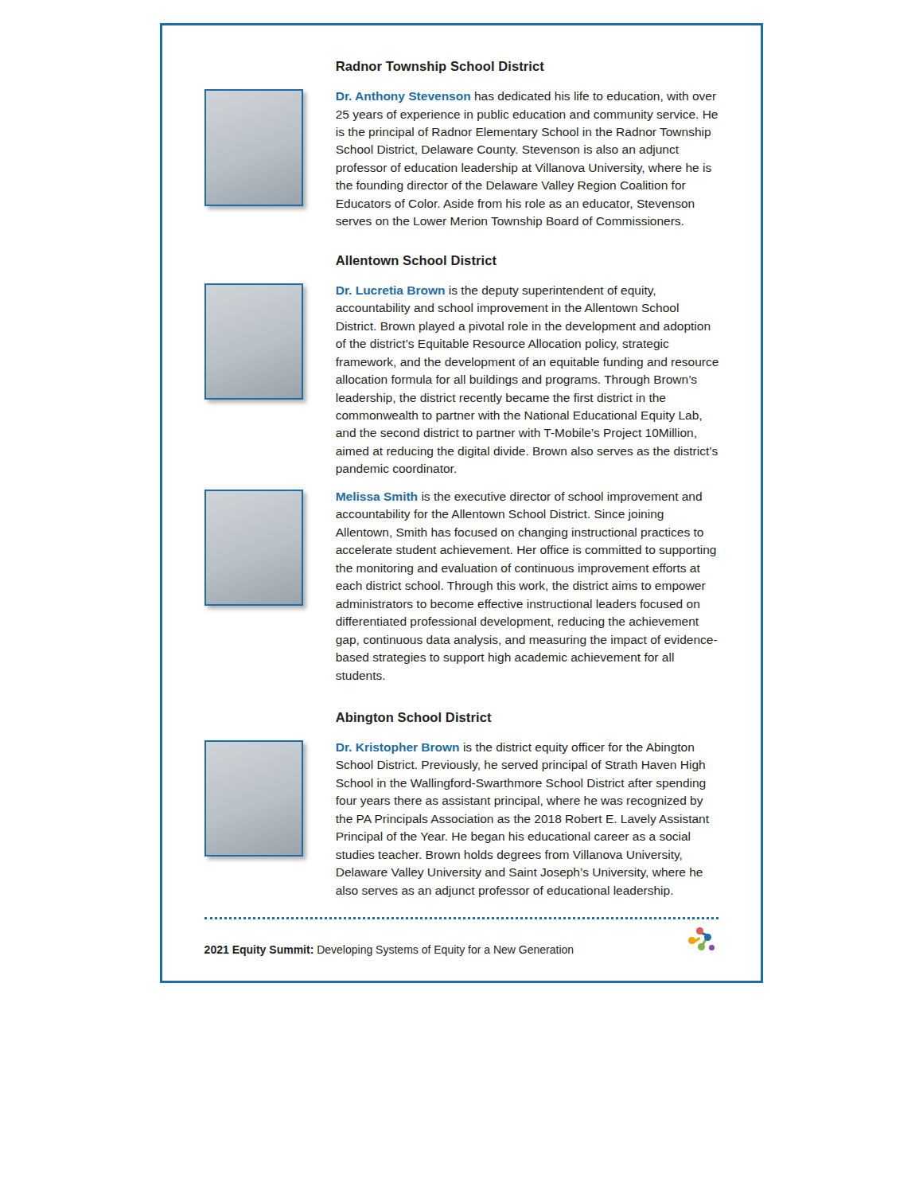Radnor Township School District
Dr. Anthony Stevenson has dedicated his life to education, with over 25 years of experience in public education and community service. He is the principal of Radnor Elementary School in the Radnor Township School District, Delaware County. Stevenson is also an adjunct professor of education leadership at Villanova University, where he is the founding director of the Delaware Valley Region Coalition for Educators of Color. Aside from his role as an educator, Stevenson serves on the Lower Merion Township Board of Commissioners.
Allentown School District
Dr. Lucretia Brown is the deputy superintendent of equity, accountability and school improvement in the Allentown School District. Brown played a pivotal role in the development and adoption of the district’s Equitable Resource Allocation policy, strategic framework, and the development of an equitable funding and resource allocation formula for all buildings and programs. Through Brown’s leadership, the district recently became the first district in the commonwealth to partner with the National Educational Equity Lab, and the second district to partner with T-Mobile’s Project 10Million, aimed at reducing the digital divide. Brown also serves as the district’s pandemic coordinator.
Melissa Smith is the executive director of school improvement and accountability for the Allentown School District. Since joining Allentown, Smith has focused on changing instructional practices to accelerate student achievement. Her office is committed to supporting the monitoring and evaluation of continuous improvement efforts at each district school. Through this work, the district aims to empower administrators to become effective instructional leaders focused on differentiated professional development, reducing the achievement gap, continuous data analysis, and measuring the impact of evidence-based strategies to support high academic achievement for all students.
Abington School District
Dr. Kristopher Brown is the district equity officer for the Abington School District. Previously, he served principal of Strath Haven High School in the Wallingford-Swarthmore School District after spending four years there as assistant principal, where he was recognized by the PA Principals Association as the 2018 Robert E. Lavely Assistant Principal of the Year. He began his educational career as a social studies teacher. Brown holds degrees from Villanova University, Delaware Valley University and Saint Joseph’s University, where he also serves as an adjunct professor of educational leadership.
2021 Equity Summit: Developing Systems of Equity for a New Generation